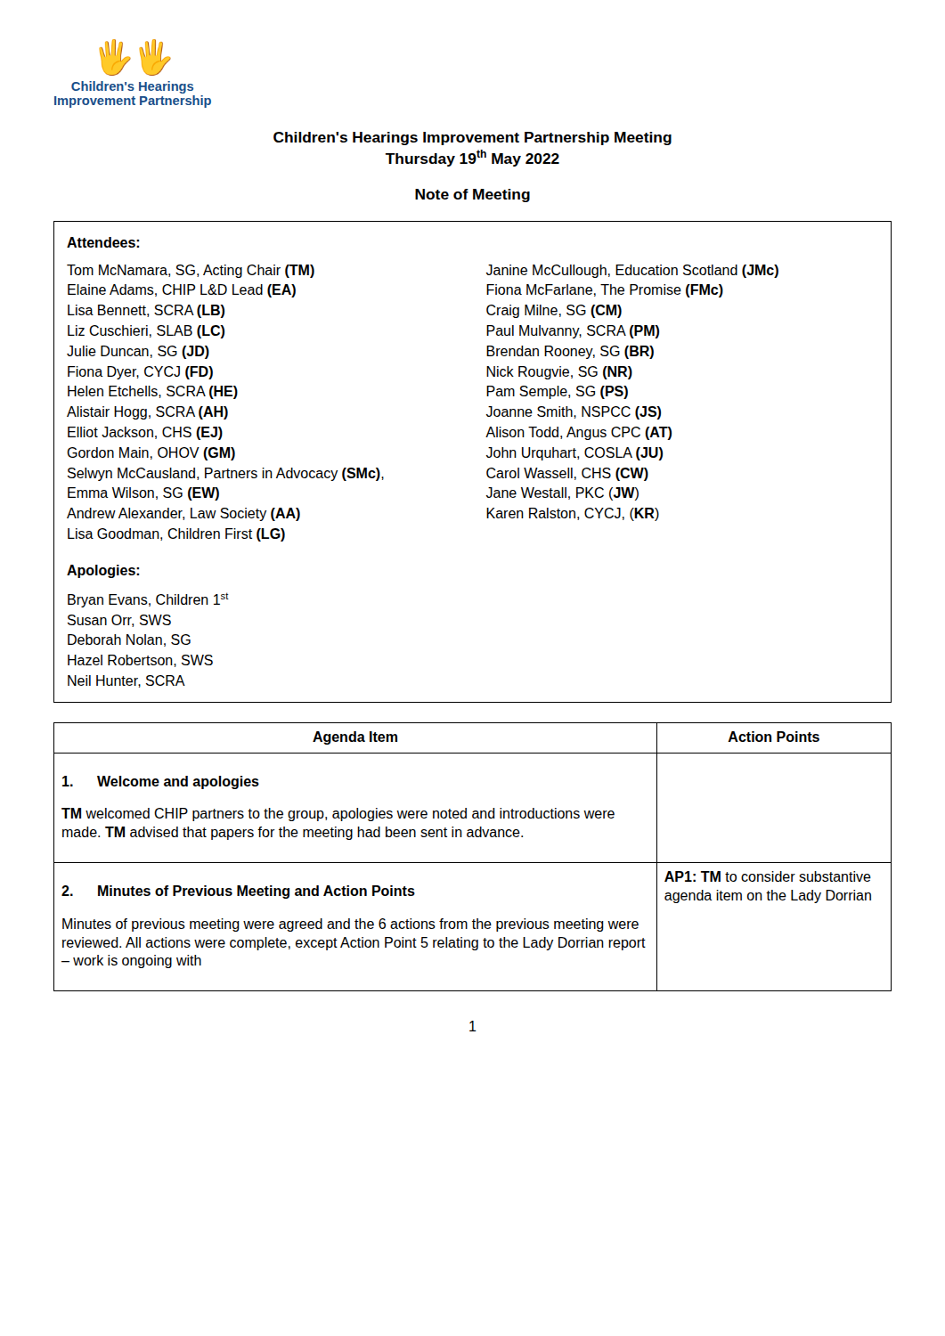🖐️🖐️
Children's Hearings
Improvement Partnership
Children's Hearings Improvement Partnership Meeting
Thursday 19th May 2022
Note of Meeting
Attendees:
Tom McNamara, SG, Acting Chair (TM)
Elaine Adams, CHIP L&D Lead (EA)
Lisa Bennett, SCRA (LB)
Liz Cuschieri, SLAB (LC)
Julie Duncan, SG (JD)
Fiona Dyer, CYCJ (FD)
Helen Etchells, SCRA (HE)
Alistair Hogg, SCRA (AH)
Elliot Jackson, CHS (EJ)
Gordon Main, OHOV (GM)
Selwyn McCausland, Partners in Advocacy (SMc),
Emma Wilson, SG (EW)
Andrew Alexander, Law Society (AA)
Lisa Goodman, Children First (LG)
Janine McCullough, Education Scotland (JMc)
Fiona McFarlane, The Promise (FMc)
Craig Milne, SG (CM)
Paul Mulvanny, SCRA (PM)
Brendan Rooney, SG (BR)
Nick Rougvie, SG (NR)
Pam Semple, SG (PS)
Joanne Smith, NSPCC (JS)
Alison Todd, Angus CPC (AT)
John Urquhart, COSLA (JU)
Carol Wassell, CHS (CW)
Jane Westall, PKC (JW)
Karen Ralston, CYCJ, (KR)
Apologies:
Bryan Evans, Children 1st
Susan Orr, SWS
Deborah Nolan, SG
Hazel Robertson, SWS
Neil Hunter, SCRA
| Agenda Item | Action Points |
| --- | --- |
| 1. Welcome and apologies TM welcomed CHIP partners to the group, apologies were noted and introductions were made. TM advised that papers for the meeting had been sent in advance. | |
| 2. Minutes of Previous Meeting and Action Points Minutes of previous meeting were agreed and the 6 actions from the previous meeting were reviewed. All actions were complete, except Action Point 5 relating to the Lady Dorrian report – work is ongoing with | AP1: TM to consider substantive agenda item on the Lady Dorrian |
1